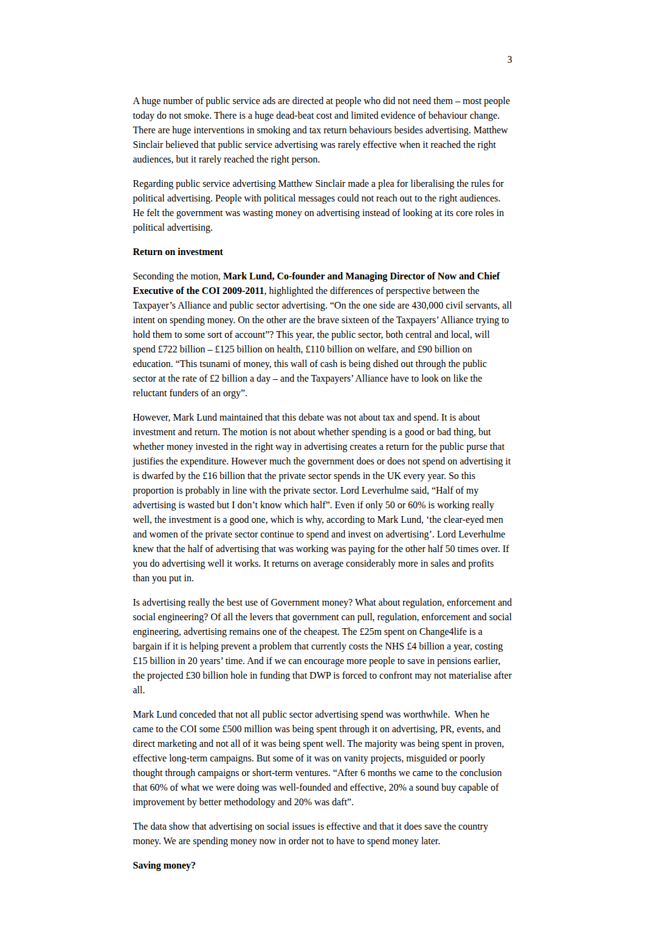3
A huge number of public service ads are directed at people who did not need them – most people today do not smoke. There is a huge dead-beat cost and limited evidence of behaviour change. There are huge interventions in smoking and tax return behaviours besides advertising. Matthew Sinclair believed that public service advertising was rarely effective when it reached the right audiences, but it rarely reached the right person.
Regarding public service advertising Matthew Sinclair made a plea for liberalising the rules for political advertising. People with political messages could not reach out to the right audiences. He felt the government was wasting money on advertising instead of looking at its core roles in political advertising.
Return on investment
Seconding the motion, Mark Lund, Co-founder and Managing Director of Now and Chief Executive of the COI 2009-2011, highlighted the differences of perspective between the Taxpayer’s Alliance and public sector advertising. “On the one side are 430,000 civil servants, all intent on spending money. On the other are the brave sixteen of the Taxpayers’ Alliance trying to hold them to some sort of account”? This year, the public sector, both central and local, will spend £722 billion – £125 billion on health, £110 billion on welfare, and £90 billion on education. “This tsunami of money, this wall of cash is being dished out through the public sector at the rate of £2 billion a day – and the Taxpayers’ Alliance have to look on like the reluctant funders of an orgy”.
However, Mark Lund maintained that this debate was not about tax and spend. It is about investment and return. The motion is not about whether spending is a good or bad thing, but whether money invested in the right way in advertising creates a return for the public purse that justifies the expenditure. However much the government does or does not spend on advertising it is dwarfed by the £16 billion that the private sector spends in the UK every year. So this proportion is probably in line with the private sector. Lord Leverhulme said, “Half of my advertising is wasted but I don’t know which half”. Even if only 50 or 60% is working really well, the investment is a good one, which is why, according to Mark Lund, ‘the clear-eyed men and women of the private sector continue to spend and invest on advertising’. Lord Leverhulme knew that the half of advertising that was working was paying for the other half 50 times over. If you do advertising well it works. It returns on average considerably more in sales and profits than you put in.
Is advertising really the best use of Government money? What about regulation, enforcement and social engineering? Of all the levers that government can pull, regulation, enforcement and social engineering, advertising remains one of the cheapest. The £25m spent on Change4life is a bargain if it is helping prevent a problem that currently costs the NHS £4 billion a year, costing £15 billion in 20 years’ time. And if we can encourage more people to save in pensions earlier, the projected £30 billion hole in funding that DWP is forced to confront may not materialise after all.
Mark Lund conceded that not all public sector advertising spend was worthwhile. When he came to the COI some £500 million was being spent through it on advertising, PR, events, and direct marketing and not all of it was being spent well. The majority was being spent in proven, effective long-term campaigns. But some of it was on vanity projects, misguided or poorly thought through campaigns or short-term ventures. “After 6 months we came to the conclusion that 60% of what we were doing was well-founded and effective, 20% a sound buy capable of improvement by better methodology and 20% was daft”.
The data show that advertising on social issues is effective and that it does save the country money. We are spending money now in order not to have to spend money later.
Saving money?